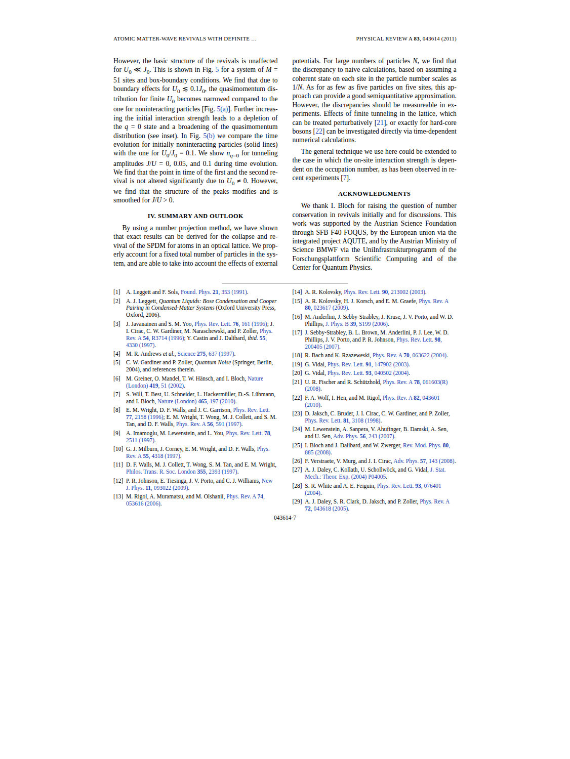Atomic matter-wave revivals with definite …
PHYSICAL REVIEW A 83, 043614 (2011)
However, the basic structure of the revivals is unaffected for U0 ≪ J0. This is shown in Fig. 5 for a system of M = 51 sites and box-boundary conditions. We find that due to boundary effects for U0 ≲ 0.1J0, the quasimomentum distribution for finite U0 becomes narrowed compared to the one for noninteracting particles [Fig. 5(a)]. Further increasing the initial interaction strength leads to a depletion of the q = 0 state and a broadening of the quasimomentum distribution (see inset). In Fig. 5(b) we compare the time evolution for initially noninteracting particles (solid lines) with the one for U0/J0 = 0.1. We show nq=0 for tunneling amplitudes J/U = 0, 0.05, and 0.1 during time evolution. We find that the point in time of the first and the second revival is not altered significantly due to U0 ≠ 0. However, we find that the structure of the peaks modifies and is smoothed for J/U > 0.
IV. Summary and outlook
By using a number projection method, we have shown that exact results can be derived for the collapse and revival of the SPDM for atoms in an optical lattice. We properly account for a fixed total number of particles in the system, and are able to take into account the effects of external potentials. For large numbers of particles N, we find that the discrepancy to naive calculations, based on assuming a coherent state on each site in the particle number scales as 1/N. As for as few as five particles on five sites, this approach can provide a good semiquantitative approximation. However, the discrepancies should be measureable in experiments. Effects of finite tunneling in the lattice, which can be treated perturbatively [21], or exactly for hard-core bosons [22] can be investigated directly via time-dependent numerical calculations.
The general technique we use here could be extended to the case in which the on-site interaction strength is dependent on the occupation number, as has been observed in recent experiments [7].
Acknowledgments
We thank I. Bloch for raising the question of number conservation in revivals initially and for discussions. This work was supported by the Austrian Science Foundation through SFB F40 FOQUS, by the European union via the integrated project AQUTE, and by the Austrian Ministry of Science BMWF via the UniInfrastrukturprogramm of the Forschungsplattform Scientific Computing and of the Center for Quantum Physics.
A. Leggett and F. Sols, Found. Phys. 21, 353 (1991).
A. J. Leggett, Quantum Liquids: Bose Condensation and Cooper Pairing in Condensed-Matter Systems (Oxford University Press, Oxford, 2006).
J. Javanainen and S. M. Yoo, Phys. Rev. Lett. 76, 161 (1996); J. I. Cirac, C. W. Gardiner, M. Naraschewski, and P. Zoller, Phys. Rev. A 54, R3714 (1996); Y. Castin and J. Dalibard, ibid. 55, 4330 (1997).
M. R. Andrews et al., Science 275, 637 (1997).
C. W. Gardiner and P. Zoller, Quantum Noise (Springer, Berlin, 2004), and references therein.
M. Greiner, O. Mandel, T. W. Hänsch, and I. Bloch, Nature (London) 419, 51 (2002).
S. Will, T. Best, U. Schneider, L. Hackermüller, D.-S. Lühmann, and I. Bloch, Nature (London) 465, 197 (2010).
E. M. Wright, D. F. Walls, and J. C. Garrison, Phys. Rev. Lett. 77, 2158 (1996); E. M. Wright, T. Wong, M. J. Collett, and S. M. Tan, and D. F. Walls, Phys. Rev. A 56, 591 (1997).
A. Imamoglu, M. Lewenstein, and L. You, Phys. Rev. Lett. 78, 2511 (1997).
G. J. Milburn, J. Corney, E. M. Wright, and D. F. Walls, Phys. Rev. A 55, 4318 (1997).
D. F. Walls, M. J. Collett, T. Wong, S. M. Tan, and E. M. Wright, Philos. Trans. R. Soc. London 355, 2393 (1997).
P. R. Johnson, E. Tiesinga, J. V. Porto, and C. J. Williams, New J. Phys. 11, 093022 (2009).
M. Rigol, A. Muramatsu, and M. Olshanii, Phys. Rev. A 74, 053616 (2006).
A. R. Kolovsky, Phys. Rev. Lett. 90, 213002 (2003).
A. R. Kolovsky, H. J. Korsch, and E. M. Graefe, Phys. Rev. A 80, 023617 (2009).
M. Anderlini, J. Sebby-Strabley, J. Kruse, J. V. Porto, and W. D. Phillips, J. Phys. B 39, S199 (2006).
J. Sebby-Strabley, B. L. Brown, M. Anderlini, P. J. Lee, W. D. Phillips, J. V. Porto, and P. R. Johnson, Phys. Rev. Lett. 98, 200405 (2007).
R. Bach and K. Rzazeweski, Phys. Rev. A 70, 063622 (2004).
G. Vidal, Phys. Rev. Lett. 91, 147902 (2003).
G. Vidal, Phys. Rev. Lett. 93, 040502 (2004).
U. R. Fischer and R. Schützhold, Phys. Rev. A 78, 061603(R) (2008).
F. A. Wolf, I. Hen, and M. Rigol, Phys. Rev. A 82, 043601 (2010).
D. Jaksch, C. Bruder, J. I. Cirac, C. W. Gardiner, and P. Zoller, Phys. Rev. Lett. 81, 3108 (1998).
M. Lewenstein, A. Sanpera, V. Ahufinger, B. Damski, A. Sen, and U. Sen, Adv. Phys. 56, 243 (2007).
I. Bloch and J. Dalibard, and W. Zwerger, Rev. Mod. Phys. 80, 885 (2008).
F. Verstraete, V. Murg, and J. I. Cirac, Adv. Phys. 57, 143 (2008).
A. J. Daley, C. Kollath, U. Schollwöck, and G. Vidal, J. Stat. Mech.: Theor. Exp. (2004) P04005.
S. R. White and A. E. Feiguin, Phys. Rev. Lett. 93, 076401 (2004).
A. J. Daley, S. R. Clark, D. Jaksch, and P. Zoller, Phys. Rev. A 72, 043618 (2005).
043614-7